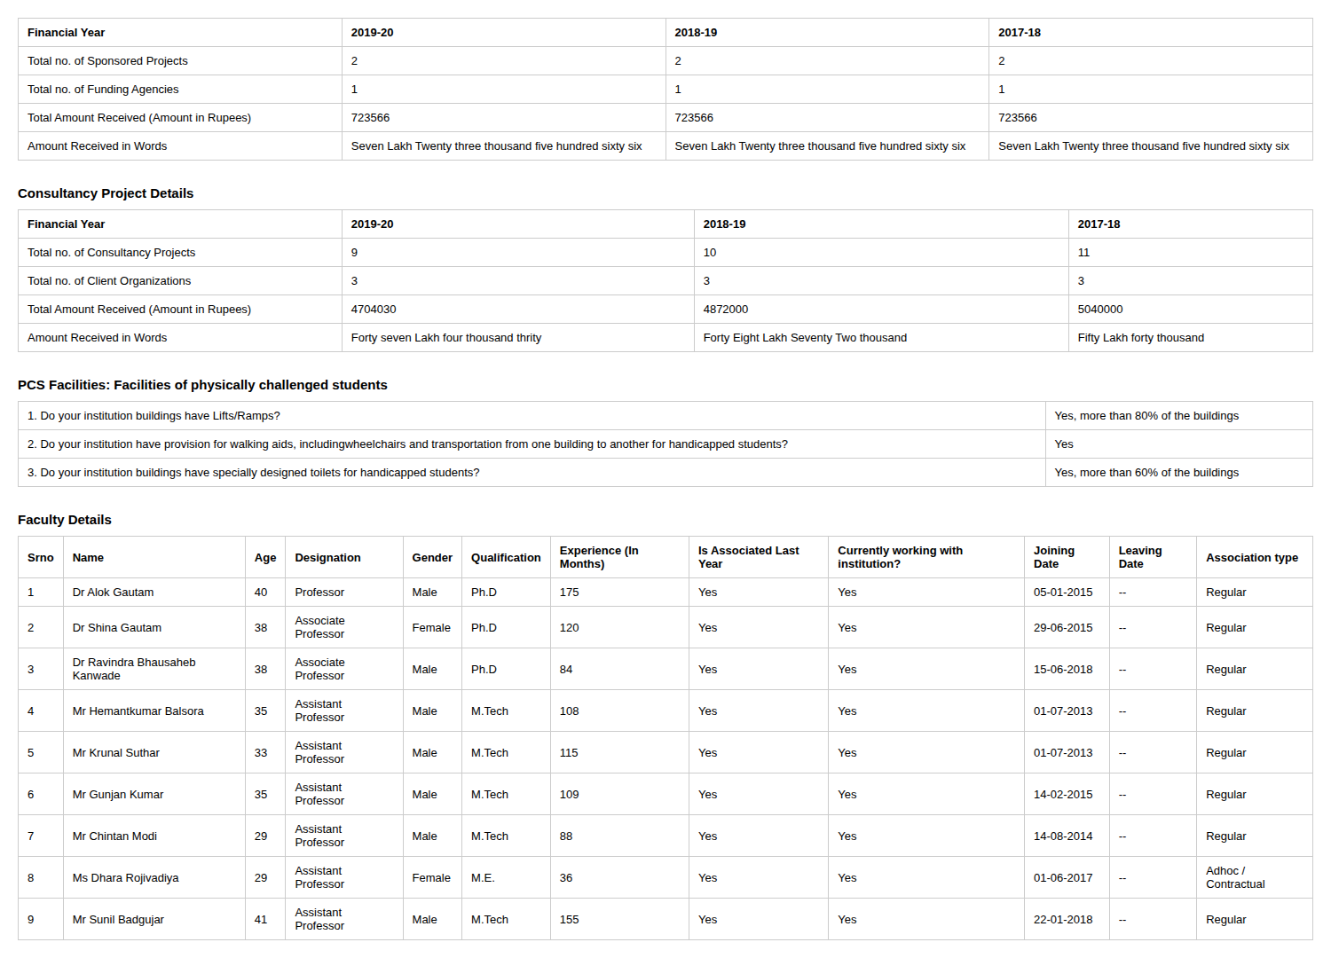| Financial Year | 2019-20 | 2018-19 | 2017-18 |
| --- | --- | --- | --- |
| Total no. of Sponsored Projects | 2 | 2 | 2 |
| Total no. of Funding Agencies | 1 | 1 | 1 |
| Total Amount Received (Amount in Rupees) | 723566 | 723566 | 723566 |
| Amount Received in Words | Seven Lakh Twenty three thousand five hundred sixty six | Seven Lakh Twenty three thousand five hundred sixty six | Seven Lakh Twenty three thousand five hundred sixty six |
Consultancy Project Details
| Financial Year | 2019-20 | 2018-19 | 2017-18 |
| --- | --- | --- | --- |
| Total no. of Consultancy Projects | 9 | 10 | 11 |
| Total no. of Client Organizations | 3 | 3 | 3 |
| Total Amount Received (Amount in Rupees) | 4704030 | 4872000 | 5040000 |
| Amount Received in Words | Forty seven Lakh four thousand thrity | Forty Eight Lakh Seventy Two thousand | Fifty Lakh forty thousand |
PCS Facilities: Facilities of physically challenged students
| 1. Do your institution buildings have Lifts/Ramps? | Yes, more than 80% of the buildings |
| 2. Do your institution have provision for walking aids, includingwheelchairs and transportation from one building to another for handicapped students? | Yes |
| 3. Do your institution buildings have specially designed toilets for handicapped students? | Yes, more than 60% of the buildings |
Faculty Details
| Srno | Name | Age | Designation | Gender | Qualification | Experience (In Months) | Is Associated Last Year | Currently working with institution? | Joining Date | Leaving Date | Association type |
| --- | --- | --- | --- | --- | --- | --- | --- | --- | --- | --- | --- |
| 1 | Dr Alok Gautam | 40 | Professor | Male | Ph.D | 175 | Yes | Yes | 05-01-2015 | -- | Regular |
| 2 | Dr Shina Gautam | 38 | Associate Professor | Female | Ph.D | 120 | Yes | Yes | 29-06-2015 | -- | Regular |
| 3 | Dr Ravindra Bhausaheb Kanwade | 38 | Associate Professor | Male | Ph.D | 84 | Yes | Yes | 15-06-2018 | -- | Regular |
| 4 | Mr Hemantkumar Balsora | 35 | Assistant Professor | Male | M.Tech | 108 | Yes | Yes | 01-07-2013 | -- | Regular |
| 5 | Mr Krunal Suthar | 33 | Assistant Professor | Male | M.Tech | 115 | Yes | Yes | 01-07-2013 | -- | Regular |
| 6 | Mr Gunjan Kumar | 35 | Assistant Professor | Male | M.Tech | 109 | Yes | Yes | 14-02-2015 | -- | Regular |
| 7 | Mr Chintan Modi | 29 | Assistant Professor | Male | M.Tech | 88 | Yes | Yes | 14-08-2014 | -- | Regular |
| 8 | Ms Dhara Rojivadiya | 29 | Assistant Professor | Female | M.E. | 36 | Yes | Yes | 01-06-2017 | -- | Adhoc / Contractual |
| 9 | Mr Sunil Badgujar | 41 | Assistant Professor | Male | M.Tech | 155 | Yes | Yes | 22-01-2018 | -- | Regular |